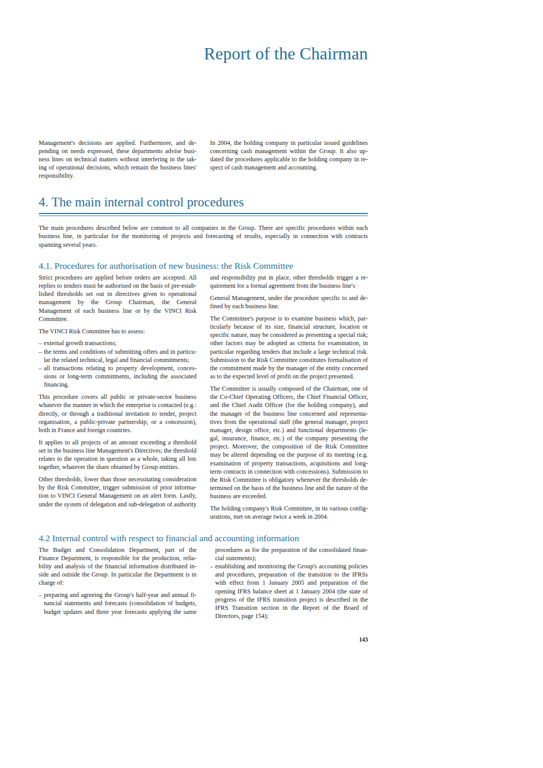Report of the Chairman
Management's decisions are applied. Furthermore, and depending on needs expressed, these departments advise business lines on technical matters without interfering in the taking of operational decisions, which remain the business lines' responsibility.
In 2004, the holding company in particular issued guidelines concerning cash management within the Group. It also updated the procedures applicable to the holding company in respect of cash management and accounting.
4. The main internal control procedures
The main procedures described below are common to all companies in the Group. There are specific procedures within each business line, in particular for the monitoring of projects and forecasting of results, especially in connection with contracts spanning several years.
4.1. Procedures for authorisation of new business: the Risk Committee
Strict procedures are applied before orders are accepted. All replies to tenders must be authorised on the basis of pre-established thresholds set out in directives given to operational management by the Group Chairman, the General Management of each business line or by the VINCI Risk Committee.
The VINCI Risk Committee has to assess:
external growth transactions;
the terms and conditions of submitting offers and in particular the related technical, legal and financial commitments;
all transactions relating to property development, concessions or long-term commitments, including the associated financing.
This procedure covers all public or private-sector business whatever the manner in which the enterprise is contacted (e.g.: directly, or through a traditional invitation to tender, project organisation, a public-private partnership, or a concession), both in France and foreign countries.
It applies to all projects of an amount exceeding a threshold set in the business line Management's Directives; the threshold relates to the operation in question as a whole, taking all lots together, whatever the share obtained by Group entities.
Other thresholds, lower than those necessitating consideration by the Risk Committee, trigger submission of prior information to VINCI General Management on an alert form. Lastly, under the system of delegation and sub-delegation of authority and responsibility put in place, other thresholds trigger a requirement for a formal agreement from the business line's
General Management, under the procedure specific to and defined by each business line.
The Committee's purpose is to examine business which, particularly because of its size, financial structure, location or specific nature, may be considered as presenting a special risk; other factors may be adopted as criteria for examination, in particular regarding tenders that include a large technical risk. Submission to the Risk Committee constitutes formalisation of the commitment made by the manager of the entity concerned as to the expected level of profit on the project presented.
The Committee is usually composed of the Chairman, one of the Co-Chief Operating Officers, the Chief Financial Officer, and the Chief Audit Officer (for the holding company), and the manager of the business line concerned and representatives from the operational staff (the general manager, project manager, design office, etc.) and functional departments (legal, insurance, finance, etc.) of the company presenting the project. Moreover, the composition of the Risk Committee may be altered depending on the purpose of its meeting (e.g. examination of property transactions, acquisitions and long-term contracts in connection with concessions). Submission to the Risk Committee is obligatory whenever the thresholds determined on the basis of the business line and the nature of the business are exceeded.
The holding company's Risk Committee, in its various configurations, met on average twice a week in 2004.
4.2 Internal control with respect to financial and accounting information
The Budget and Consolidation Department, part of the Finance Department, is responsible for the production, reliability and analysis of the financial information distributed inside and outside the Group. In particular the Department is in charge of:
preparing and agreeing the Group's half-year and annual financial statements and forecasts (consolidation of budgets, budget updates and three year forecasts applying the same procedures as for the preparation of the consolidated financial statements);
establishing and monitoring the Group's accounting policies and procedures, preparation of the transition to the IFRSs with effect from 1 January 2005 and preparation of the opening IFRS balance sheet at 1 January 2004 (the state of progress of the IFRS transition project is described in the IFRS Transition section in the Report of the Board of Directors, page 154);
143